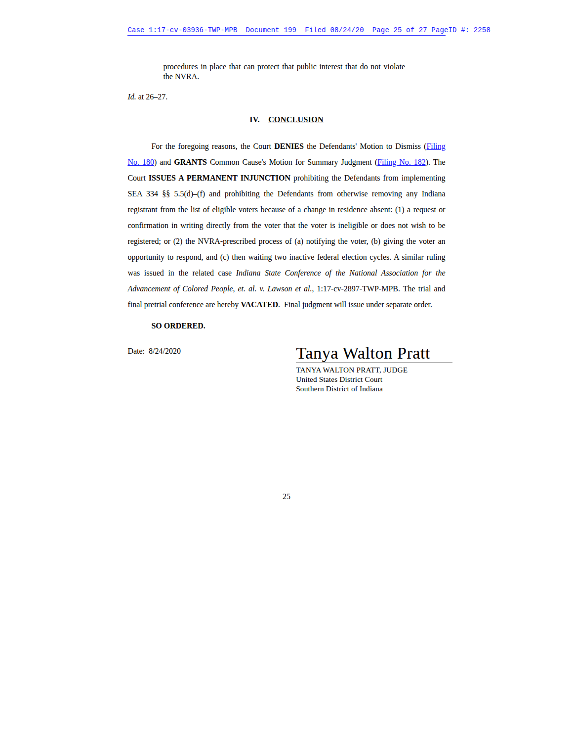Case 1:17-cv-03936-TWP-MPB Document 199 Filed 08/24/20 Page 25 of 27 PageID #: 2258
procedures in place that can protect that public interest that do not violate the NVRA.
Id. at 26–27.
IV. CONCLUSION
For the foregoing reasons, the Court DENIES the Defendants' Motion to Dismiss (Filing No. 180) and GRANTS Common Cause's Motion for Summary Judgment (Filing No. 182). The Court ISSUES A PERMANENT INJUNCTION prohibiting the Defendants from implementing SEA 334 §§ 5.5(d)–(f) and prohibiting the Defendants from otherwise removing any Indiana registrant from the list of eligible voters because of a change in residence absent: (1) a request or confirmation in writing directly from the voter that the voter is ineligible or does not wish to be registered; or (2) the NVRA-prescribed process of (a) notifying the voter, (b) giving the voter an opportunity to respond, and (c) then waiting two inactive federal election cycles. A similar ruling was issued in the related case Indiana State Conference of the National Association for the Advancement of Colored People, et. al. v. Lawson et al., 1:17-cv-2897-TWP-MPB. The trial and final pretrial conference are hereby VACATED. Final judgment will issue under separate order.
SO ORDERED.
Date: 8/24/2020
Tanya Walton Pratt
TANYA WALTON PRATT, JUDGE
United States District Court
Southern District of Indiana
25